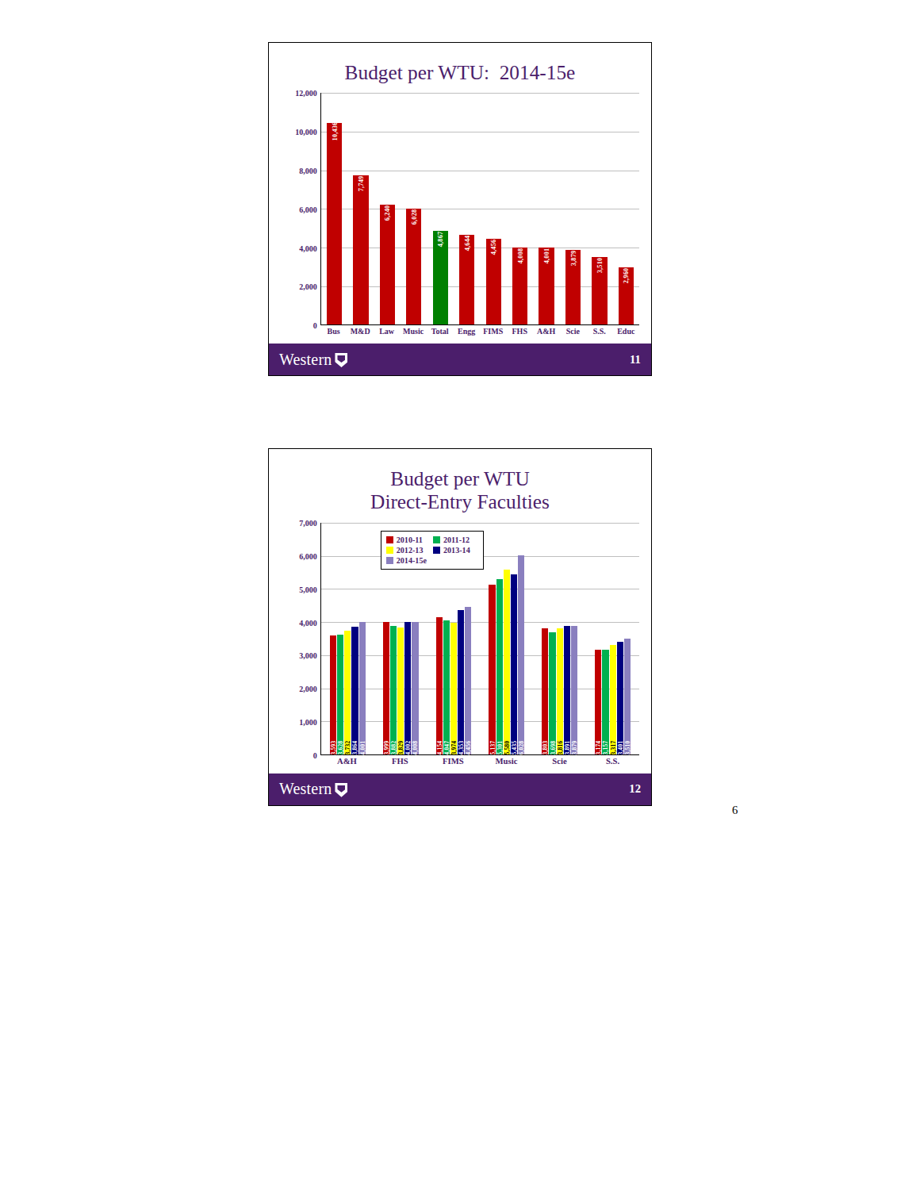Budget per WTU: 2014-15e
12,000 10,000 8,000 6,000 4,000 2,000 0
10,436
7,749
6,240
6,028
4,867
4,644
4,456
4,008
4,001
3,879
3,510
2,960
Bus
M&D
Law
Music
Total
Engg
FIMS
FHS
A&H
Scie
S.S.
Educ
Western
11
Budget per WTUDirect-Entry Faculties
7,000 6,000 5,000 4,000 3,000 2,000 1,000 0
| 2010-11 | 2011-12 |
| 2012-13 | 2013-14 |
| 2014-15e | |
3,593
3,628
3,732
3,864
4,001
3,999
3,882
3,829
4,002
4,008
4,154
4,047
3,974
4,353
4,456
5,137
5,301
5,580
5,435
6,028
3,803
3,698
3,816
3,891
3,879
3,174
3,157
3,317
3,401
3,510
A&H
FHS
FIMS
Music
Scie
S.S.
Western
12
6